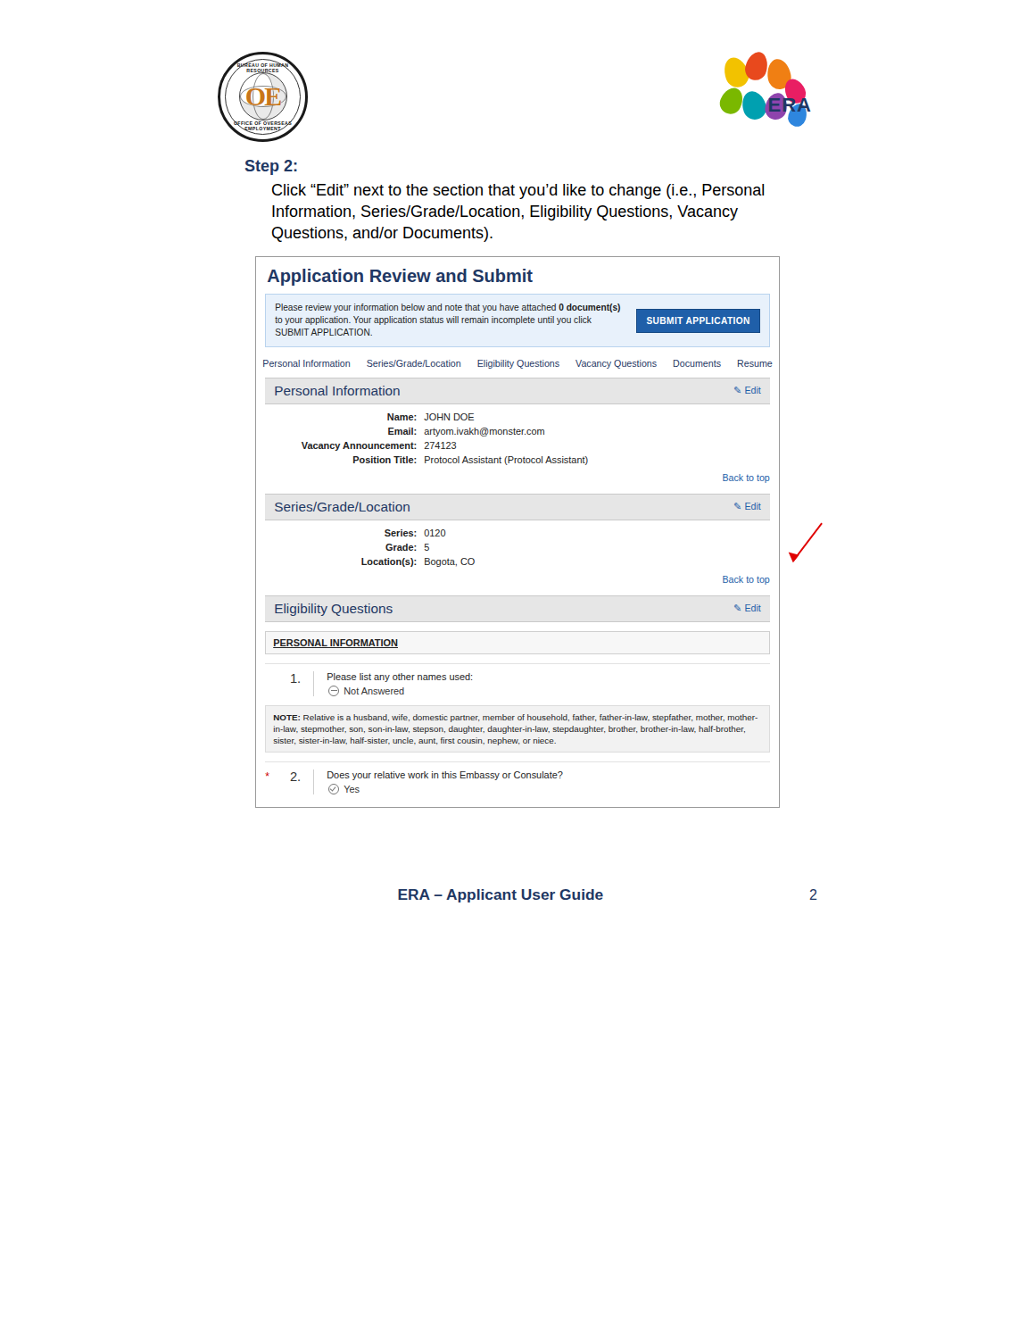Bureau of Human Resources
OE
Office of Overseas Employment
ERA
Step 2:
Click “Edit” next to the section that you’d like to change (i.e., Personal Information, Series/Grade/Location, Eligibility Questions, Vacancy Questions, and/or Documents).
Application Review and Submit
Please review your information below and note that you have attached 0 document(s) to your application. Your application status will remain incomplete until you click SUBMIT APPLICATION.
SUBMIT APPLICATION
Personal Information Series/Grade/Location Eligibility Questions Vacancy Questions Documents Resume
Personal Information
✎ Edit
Name:
JOHN DOE
Email:
artyom.ivakh@monster.com
Vacancy Announcement:
274123
Position Title:
Protocol Assistant (Protocol Assistant)
Back to top
Series/Grade/Location
✎ Edit
Series:
0120
Grade:
5
Location(s):
Bogota, CO
Back to top
Eligibility Questions
✎ Edit
PERSONAL INFORMATION
1.
Please list any other names used:
Not Answered
NOTE: Relative is a husband, wife, domestic partner, member of household, father, father-in-law, stepfather, mother, mother-in-law, stepmother, son, son-in-law, stepson, daughter, daughter-in-law, stepdaughter, brother, brother-in-law, half-brother, sister, sister-in-law, half-sister, uncle, aunt, first cousin, nephew, or niece.
*
2.
Does your relative work in this Embassy or Consulate?
Yes
ERA – Applicant User Guide
2